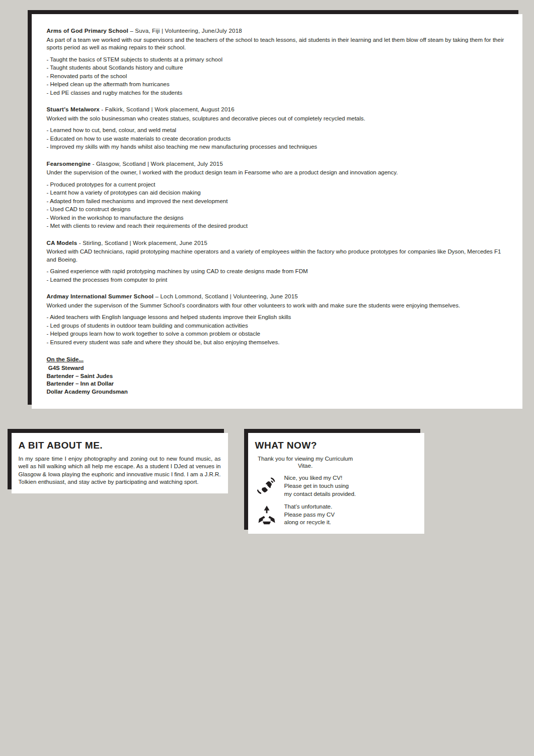Arms of God Primary School – Suva, Fiji | Volunteering, June/July 2018
As part of a team we worked with our supervisors and the teachers of the school to teach lessons, aid students in their learning and let them blow off steam by taking them for their sports period as well as making repairs to their school.
Taught the basics of STEM subjects to students at a primary school
Taught students about Scotlands history and culture
Renovated parts of the school
Helped clean up the aftermath from hurricanes
Led PE classes and rugby matches for the students
Stuart’s Metalworx - Falkirk, Scotland | Work placement, August 2016
Worked with the solo businessman who creates statues, sculptures and decorative pieces out of completely recycled metals.
Learned how to cut, bend, colour, and weld metal
Educated on how to use waste materials to create decoration products
Improved my skills with my hands whilst also teaching me new manufacturing processes and techniques
Fearsomengine - Glasgow, Scotland | Work placement, July 2015
Under the supervision of the owner, I worked with the product design team in Fearsome who are a product design and innovation agency.
Produced prototypes for a current project
Learnt how a variety of prototypes can aid decision making
Adapted from failed mechanisms and improved the next development
Used CAD to construct designs
Worked in the workshop to manufacture the designs
Met with clients to review and reach their requirements of the desired product
CA Models - Stirling, Scotland | Work placement, June 2015
Worked with CAD technicians, rapid prototyping machine operators and a variety of employees within the factory who produce prototypes for companies like Dyson, Mercedes F1 and Boeing.
Gained experience with rapid prototyping machines by using CAD to create designs made from FDM
Learned the processes from computer to print
Ardmay International Summer School – Loch Lommond, Scotland | Volunteering, June 2015
Worked under the supervison of the Summer School’s coordinators with four other volunteers to work with and make sure the students were enjoying themselves.
Aided teachers with English language lessons and helped students improve their English skills
Led groups of students in outdoor team building and communication activities
Helped groups learn how to work together to solve a common problem or obstacle
Ensured every student was safe and where they should be, but also enjoying themselves.
On the Side...
G4S Steward
Bartender – Saint Judes
Bartender – Inn at Dollar
Dollar Academy Groundsman
A bit about me.
In my spare time I enjoy photography and zoning out to new found music, as well as hill walking which all help me escape. As a student I DJed at venues in Glasgow & Iowa playing the euphoric and innovative music I find. I am a J.R.R. Tolkien enthusiast, and stay active by participating and watching sport.
What now?
Thank you for viewing my Curriculum Vitae.
Nice, you liked my CV!
Please get in touch using
my contact details provided.
That’s unfortunate.
Please pass my CV
along or recycle it.